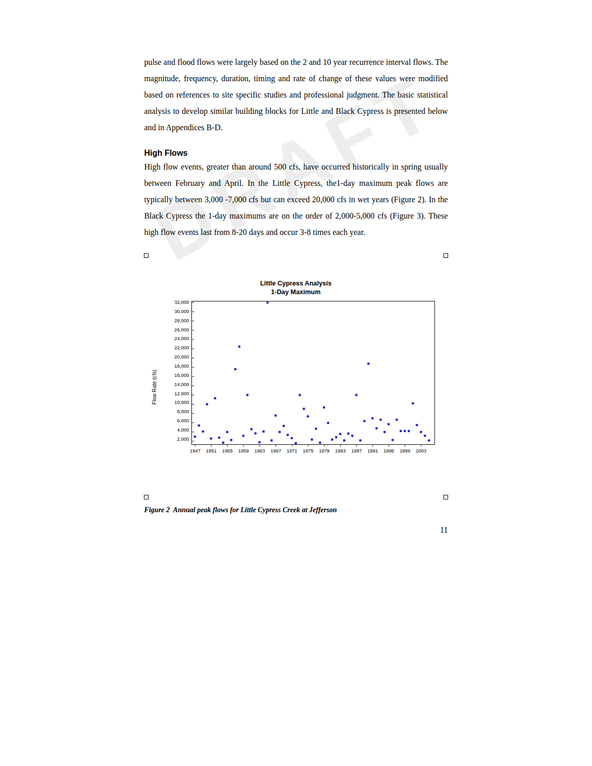DRAFT
pulse and flood flows were largely based on the 2 and 10 year recurrence interval flows. The magnitude, frequency, duration, timing and rate of change of these values were modified based on references to site specific studies and professional judgment. The basic statistical analysis to develop similar building blocks for Little and Black Cypress is presented below and in Appendices B-D.
High Flows
High flow events, greater than around 500 cfs, have occurred historically in spring usually between February and April. In the Little Cypress, the1-day maximum peak flows are typically between 3,000 -7,000 cfs but can exceed 20,000 cfs in wet years (Figure 2). In the Black Cypress the 1-day maximums are on the order of 2,000-5,000 cfs (Figure 3). These high flow events last from 8-20 days and occur 3-8 times each year.
Little Cypress Analysis 1-Day Maximum Flow Rate (cfs) 32,000 30,000 28,000 26,000 24,000 22,000 20,000 18,000 16,000 14,000 12,000 10,000 8,000 6,000 4,000 2,000 1947 1951 1955 1959 1963 1967 1971 1975 1979 1983 1987 1991 1995 1999 2003
Figure 2 Annual peak flows for Little Cypress Creek at Jefferson
11